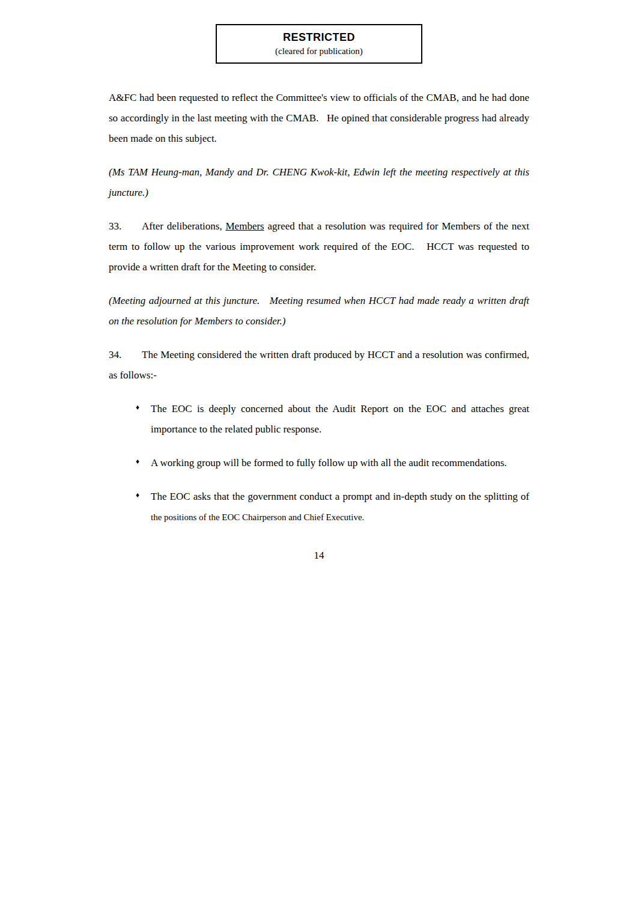RESTRICTED
(cleared for publication)
A&FC had been requested to reflect the Committee's view to officials of the CMAB, and he had done so accordingly in the last meeting with the CMAB. He opined that considerable progress had already been made on this subject.
(Ms TAM Heung-man, Mandy and Dr. CHENG Kwok-kit, Edwin left the meeting respectively at this juncture.)
33. After deliberations, Members agreed that a resolution was required for Members of the next term to follow up the various improvement work required of the EOC. HCCT was requested to provide a written draft for the Meeting to consider.
(Meeting adjourned at this juncture. Meeting resumed when HCCT had made ready a written draft on the resolution for Members to consider.)
34. The Meeting considered the written draft produced by HCCT and a resolution was confirmed, as follows:-
The EOC is deeply concerned about the Audit Report on the EOC and attaches great importance to the related public response.
A working group will be formed to fully follow up with all the audit recommendations.
The EOC asks that the government conduct a prompt and in-depth study on the splitting of the positions of the EOC Chairperson and Chief Executive.
14